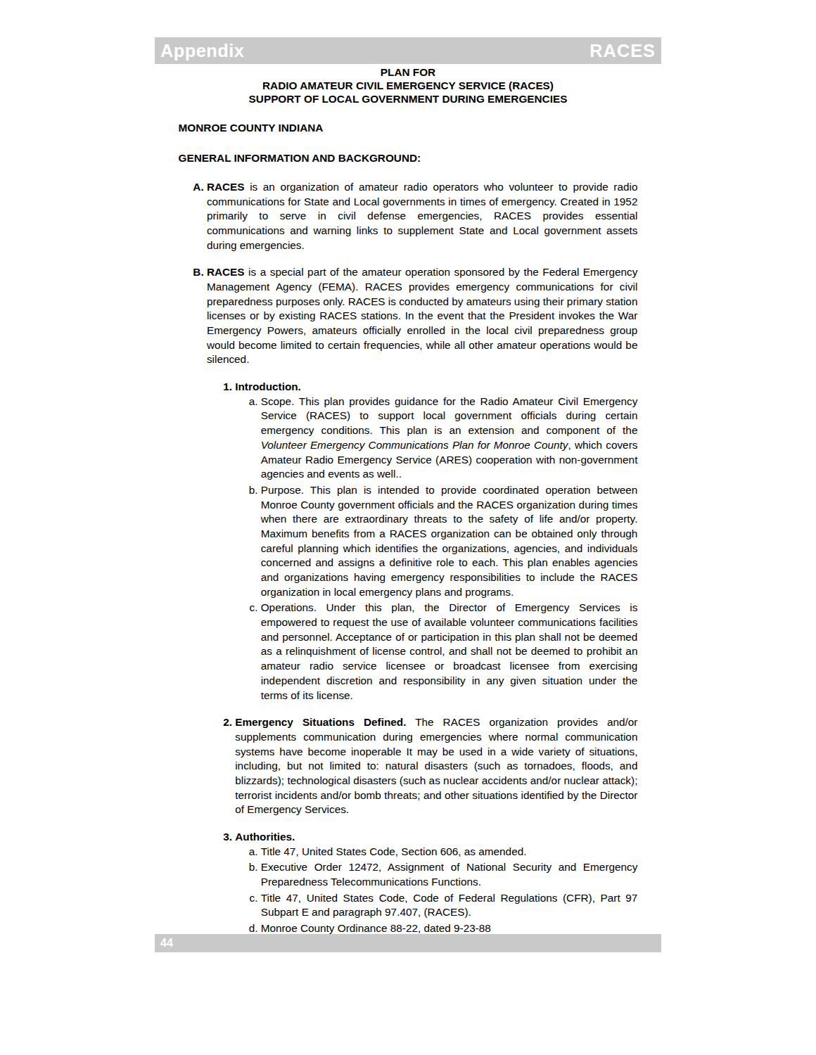Appendix RACES
PLAN FOR
RADIO AMATEUR CIVIL EMERGENCY SERVICE (RACES)
SUPPORT OF LOCAL GOVERNMENT DURING EMERGENCIES
MONROE COUNTY INDIANA
GENERAL INFORMATION AND BACKGROUND:
RACES is an organization of amateur radio operators who volunteer to provide radio communications for State and Local governments in times of emergency. Created in 1952 primarily to serve in civil defense emergencies, RACES provides essential communications and warning links to supplement State and Local government assets during emergencies.
RACES is a special part of the amateur operation sponsored by the Federal Emergency Management Agency (FEMA). RACES provides emergency communications for civil preparedness purposes only. RACES is conducted by amateurs using their primary station licenses or by existing RACES stations. In the event that the President invokes the War Emergency Powers, amateurs officially enrolled in the local civil preparedness group would become limited to certain frequencies, while all other amateur operations would be silenced.
Introduction.
Scope. This plan provides guidance for the Radio Amateur Civil Emergency Service (RACES) to support local government officials during certain emergency conditions. This plan is an extension and component of the Volunteer Emergency Communications Plan for Monroe County, which covers Amateur Radio Emergency Service (ARES) cooperation with non-government agencies and events as well..
Purpose. This plan is intended to provide coordinated operation between Monroe County government officials and the RACES organization during times when there are extraordinary threats to the safety of life and/or property. Maximum benefits from a RACES organization can be obtained only through careful planning which identifies the organizations, agencies, and individuals concerned and assigns a definitive role to each. This plan enables agencies and organizations having emergency responsibilities to include the RACES organization in local emergency plans and programs.
Operations. Under this plan, the Director of Emergency Services is empowered to request the use of available volunteer communications facilities and personnel. Acceptance of or participation in this plan shall not be deemed as a relinquishment of license control, and shall not be deemed to prohibit an amateur radio service licensee or broadcast licensee from exercising independent discretion and responsibility in any given situation under the terms of its license.
Emergency Situations Defined. The RACES organization provides and/or supplements communication during emergencies where normal communication systems have become inoperable It may be used in a wide variety of situations, including, but not limited to: natural disasters (such as tornadoes, floods, and blizzards); technological disasters (such as nuclear accidents and/or nuclear attack); terrorist incidents and/or bomb threats; and other situations identified by the Director of Emergency Services.
Authorities.
Title 47, United States Code, Section 606, as amended.
Executive Order 12472, Assignment of National Security and Emergency Preparedness Telecommunications Functions.
Title 47, United States Code, Code of Federal Regulations (CFR), Part 97 Subpart E and paragraph 97.407, (RACES).
Monroe County Ordinance 88-22, dated 9-23-88
44